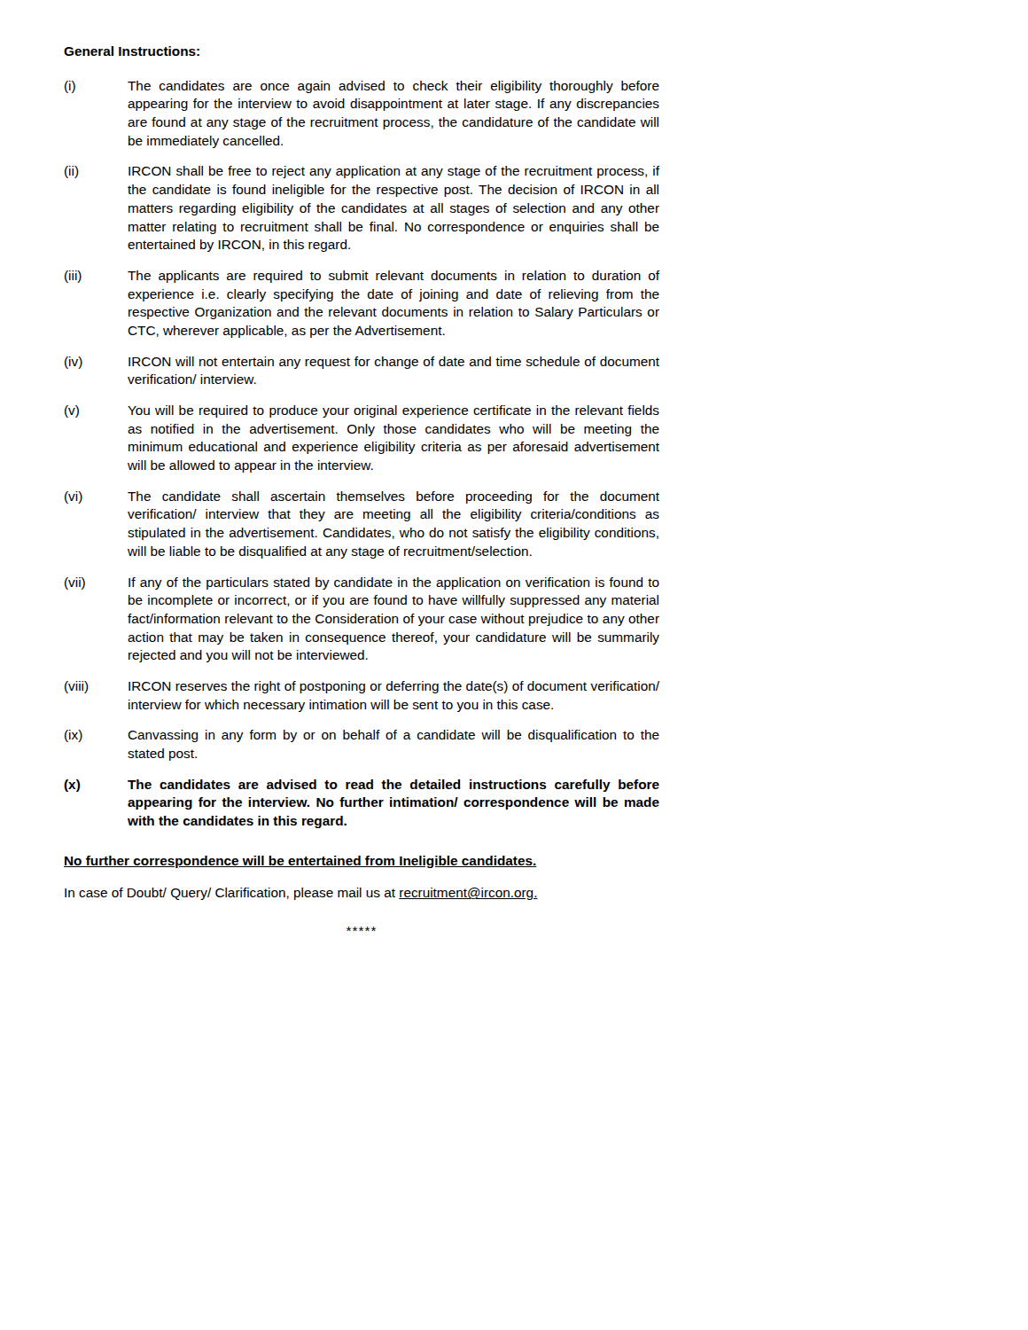General Instructions:
| (i) | The candidates are once again advised to check their eligibility thoroughly before appearing for the interview to avoid disappointment at later stage. If any discrepancies are found at any stage of the recruitment process, the candidature of the candidate will be immediately cancelled. |
| (ii) | IRCON shall be free to reject any application at any stage of the recruitment process, if the candidate is found ineligible for the respective post. The decision of IRCON in all matters regarding eligibility of the candidates at all stages of selection and any other matter relating to recruitment shall be final. No correspondence or enquiries shall be entertained by IRCON, in this regard. |
| (iii) | The applicants are required to submit relevant documents in relation to duration of experience i.e. clearly specifying the date of joining and date of relieving from the respective Organization and the relevant documents in relation to Salary Particulars or CTC, wherever applicable, as per the Advertisement. |
| (iv) | IRCON will not entertain any request for change of date and time schedule of document verification/ interview. |
| (v) | You will be required to produce your original experience certificate in the relevant fields as notified in the advertisement. Only those candidates who will be meeting the minimum educational and experience eligibility criteria as per aforesaid advertisement will be allowed to appear in the interview. |
| (vi) | The candidate shall ascertain themselves before proceeding for the document verification/ interview that they are meeting all the eligibility criteria/conditions as stipulated in the advertisement. Candidates, who do not satisfy the eligibility conditions, will be liable to be disqualified at any stage of recruitment/selection. |
| (vii) | If any of the particulars stated by candidate in the application on verification is found to be incomplete or incorrect, or if you are found to have willfully suppressed any material fact/information relevant to the Consideration of your case without prejudice to any other action that may be taken in consequence thereof, your candidature will be summarily rejected and you will not be interviewed. |
| (viii) | IRCON reserves the right of postponing or deferring the date(s) of document verification/ interview for which necessary intimation will be sent to you in this case. |
| (ix) | Canvassing in any form by or on behalf of a candidate will be disqualification to the stated post. |
| (x) | The candidates are advised to read the detailed instructions carefully before appearing for the interview. No further intimation/ correspondence will be made with the candidates in this regard. |
No further correspondence will be entertained from Ineligible candidates.
In case of Doubt/ Query/ Clarification, please mail us at recruitment@ircon.org.
*****